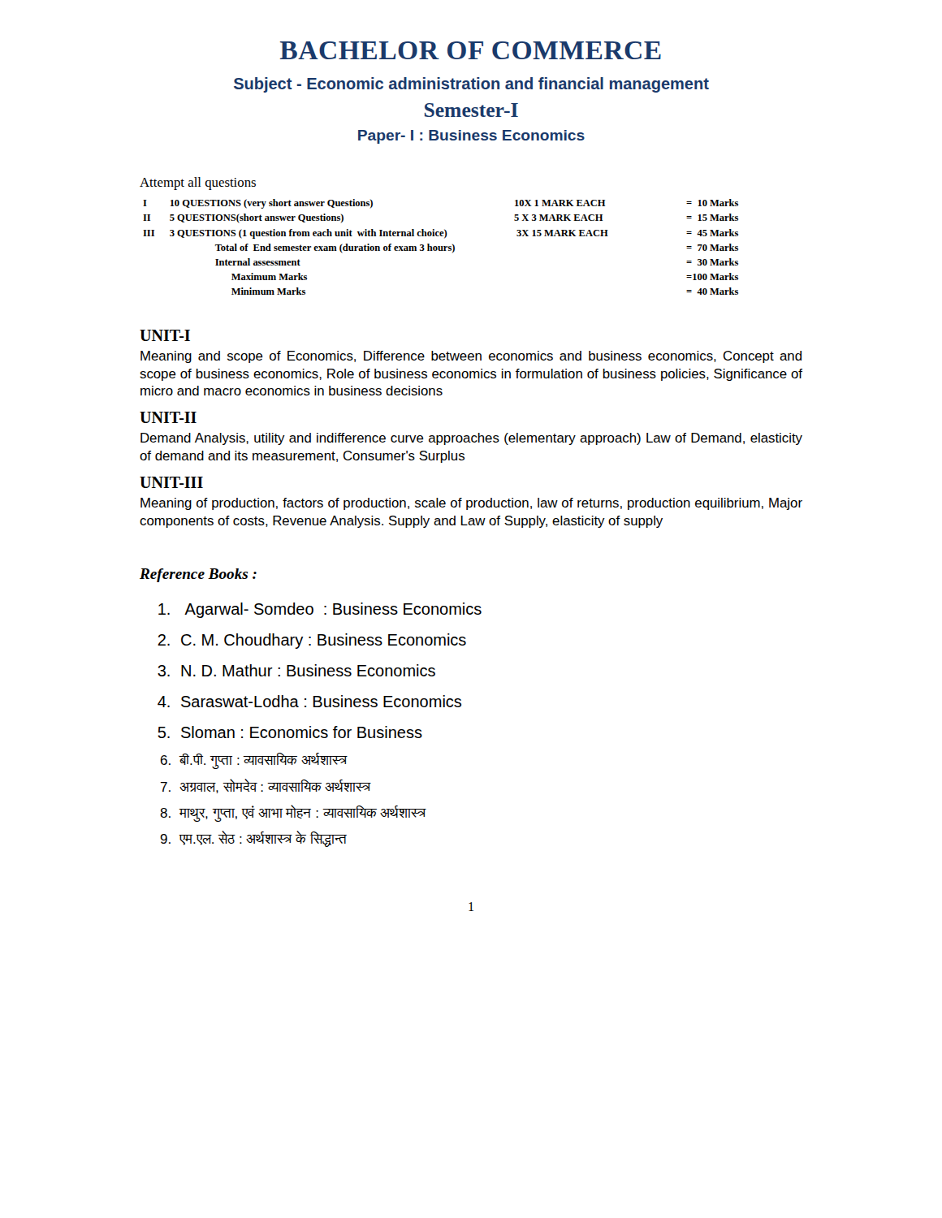BACHELOR OF COMMERCE
Subject - Economic administration and financial management
Semester-I
Paper- I : Business Economics
Attempt all questions
| I | 10 QUESTIONS (very short answer Questions) | 10X 1 MARK EACH | = 10 Marks |
| II | 5 QUESTIONS(short answer Questions) | 5 X 3 MARK EACH | = 15 Marks |
| III | 3 QUESTIONS (1 question from each unit with Internal choice) | 3X 15 MARK EACH | = 45 Marks |
| | Total of End semester exam (duration of exam 3 hours) | | = 70 Marks |
| | Internal assessment | | = 30 Marks |
| | Maximum Marks | | =100 Marks |
| | Minimum Marks | | = 40 Marks |
UNIT-I
Meaning and scope of Economics, Difference between economics and business economics, Concept and scope of business economics, Role of business economics in formulation of business policies, Significance of micro and macro economics in business decisions
UNIT-II
Demand Analysis, utility and indifference curve approaches (elementary approach) Law of Demand, elasticity of demand and its measurement, Consumer's Surplus
UNIT-III
Meaning of production, factors of production, scale of production, law of returns, production equilibrium, Major components of costs, Revenue Analysis. Supply and Law of Supply, elasticity of supply
Reference Books :
Agarwal- Somdeo : Business Economics
C. M. Choudhary : Business Economics
N. D. Mathur : Business Economics
Saraswat-Lodha : Business Economics
Sloman : Economics for Business
बी.पी. गुप्ता : व्यावसायिक अर्थशास्त्र
अग्रवाल, सोमदेव : व्यावसायिक अर्थशास्त्र
माथुर, गुप्ता, एवं आभा मोहन : व्यावसायिक अर्थशास्त्र
एम.एल. सेठ : अर्थशास्त्र के सिद्धान्त
1